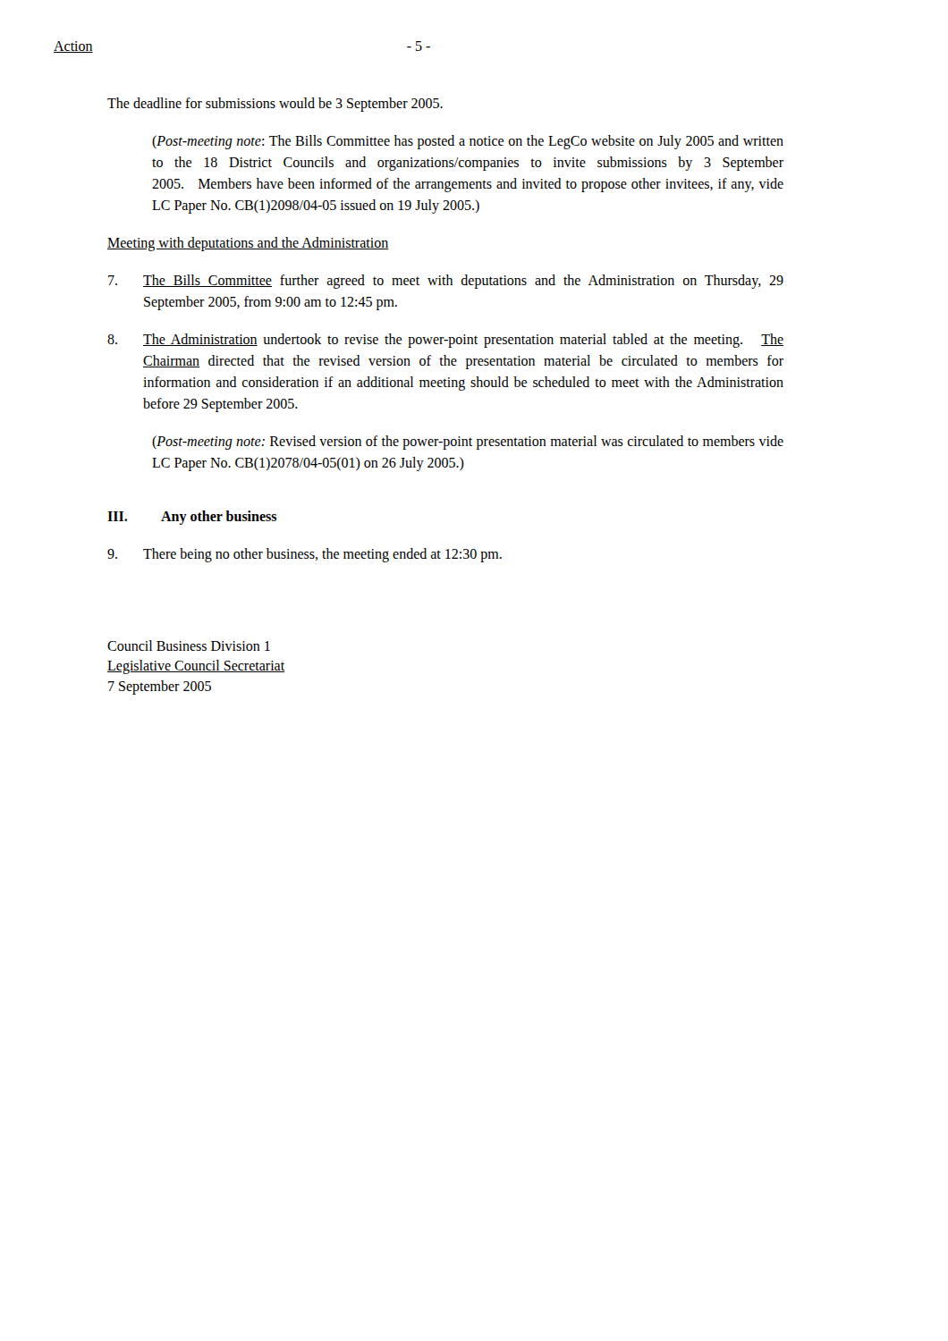Action
- 5 -
The deadline for submissions would be 3 September 2005.
(Post-meeting note: The Bills Committee has posted a notice on the LegCo website on July 2005 and written to the 18 District Councils and organizations/companies to invite submissions by 3 September 2005. Members have been informed of the arrangements and invited to propose other invitees, if any, vide LC Paper No. CB(1)2098/04-05 issued on 19 July 2005.)
Meeting with deputations and the Administration
7.
The Bills Committee further agreed to meet with deputations and the Administration on Thursday, 29 September 2005, from 9:00 am to 12:45 pm.
8.
The Administration undertook to revise the power-point presentation material tabled at the meeting. The Chairman directed that the revised version of the presentation material be circulated to members for information and consideration if an additional meeting should be scheduled to meet with the Administration before 29 September 2005.
(Post-meeting note: Revised version of the power-point presentation material was circulated to members vide LC Paper No. CB(1)2078/04-05(01) on 26 July 2005.)
III.
Any other business
9.
There being no other business, the meeting ended at 12:30 pm.
Council Business Division 1
Legislative Council Secretariat
7 September 2005